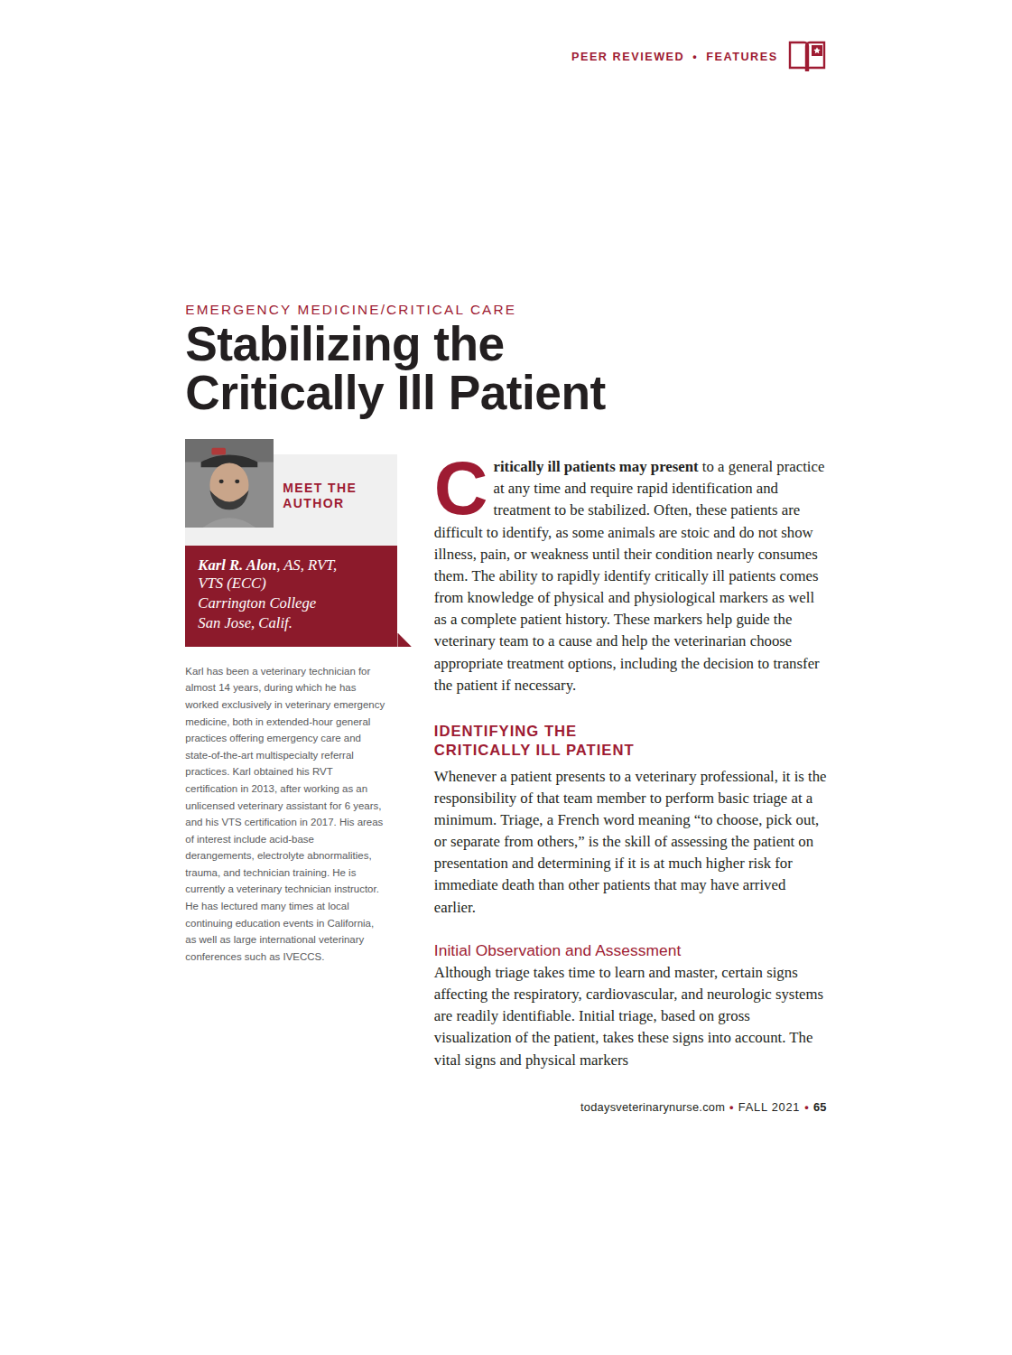PEER REVIEWED • FEATURES
Emergency Medicine/Critical Care
Stabilizing the
Critically Ill Patient
MEET THE
AUTHOR
Karl R. Alon, AS, RVT,
VTS (ECC)
Carrington College
San Jose, Calif.
Karl has been a veterinary technician for almost 14 years, during which he has worked exclusively in veterinary emergency medicine, both in extended-hour general practices offering emergency care and state-of-the-art multispecialty referral practices. Karl obtained his RVT certification in 2013, after working as an unlicensed veterinary assistant for 6 years, and his VTS certification in 2017. His areas of interest include acid-base derangements, electrolyte abnormalities, trauma, and technician training. He is currently a veterinary technician instructor. He has lectured many times at local continuing education events in California, as well as large international veterinary conferences such as IVECCS.
Critically ill patients may present to a general practice at any time and require rapid identification and treatment to be stabilized. Often, these patients are difficult to identify, as some animals are stoic and do not show illness, pain, or weakness until their condition nearly consumes them. The ability to rapidly identify critically ill patients comes from knowledge of physical and physiological markers as well as a complete patient history. These markers help guide the veterinary team to a cause and help the veterinarian choose appropriate treatment options, including the decision to transfer the patient if necessary.
Identifying the
Critically Ill Patient
Whenever a patient presents to a veterinary professional, it is the responsibility of that team member to perform basic triage at a minimum. Triage, a French word meaning “to choose, pick out, or separate from others,” is the skill of assessing the patient on presentation and determining if it is at much higher risk for immediate death than other patients that may have arrived earlier.
Initial Observation and Assessment
Although triage takes time to learn and master, certain signs affecting the respiratory, cardiovascular, and neurologic systems are readily identifiable. Initial triage, based on gross visualization of the patient, takes these signs into account. The vital signs and physical markers
todaysveterinarynurse.com•FALL 2021•65